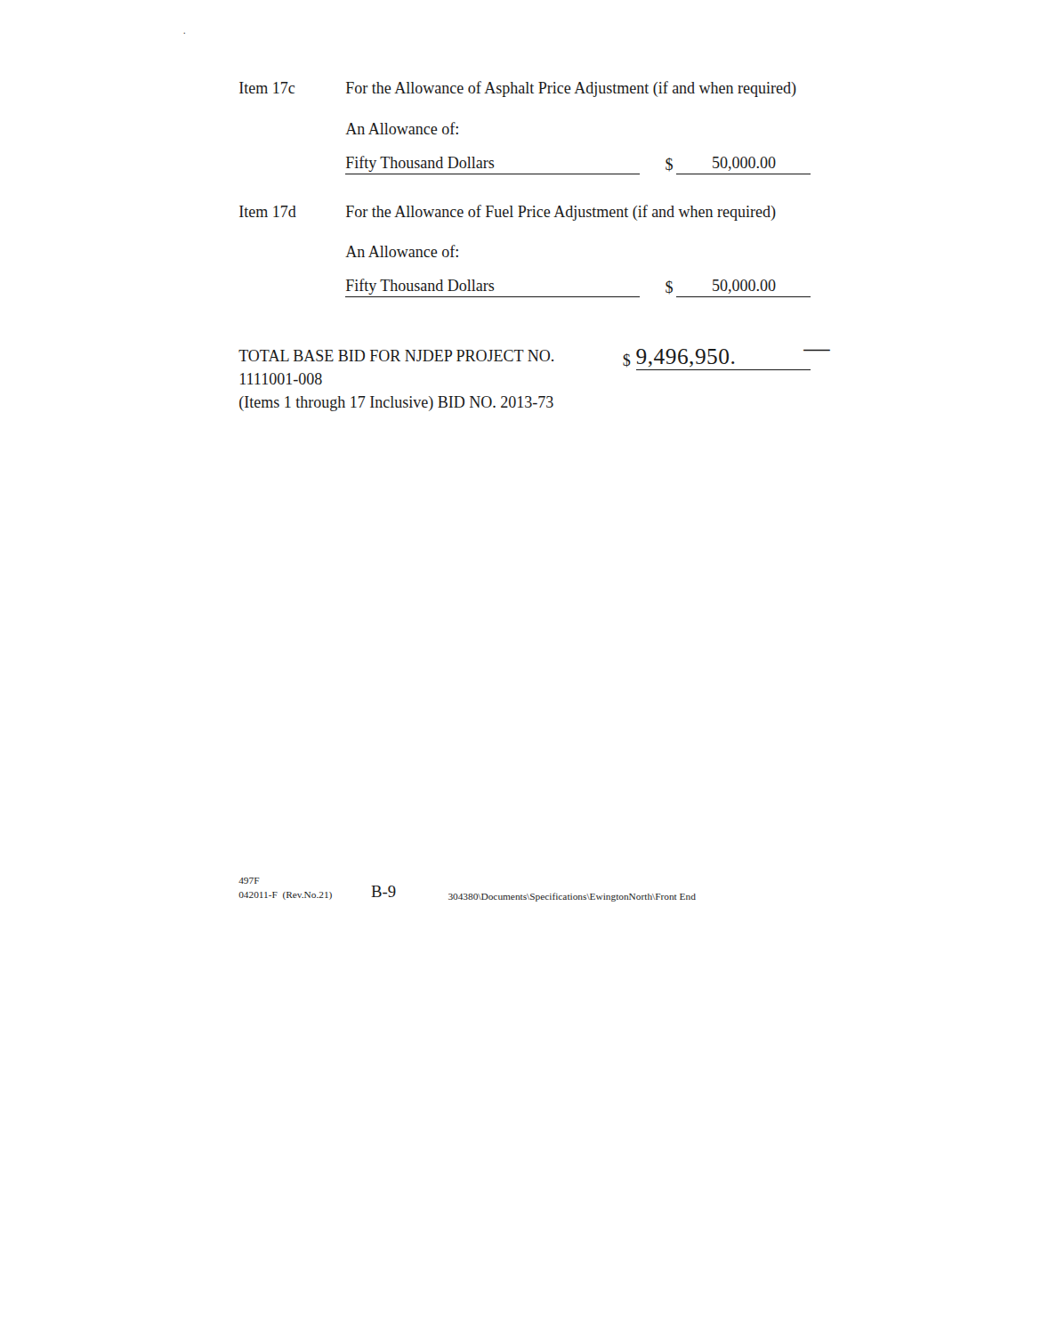.
Item 17c
For the Allowance of Asphalt Price Adjustment (if and when required)
An Allowance of:
Fifty Thousand Dollars
$
50,000.00
Item 17d
For the Allowance of Fuel Price Adjustment (if and when required)
An Allowance of:
Fifty Thousand Dollars
$
50,000.00
TOTAL BASE BID FOR NJDEP PROJECT NO. 1111001-008
(Items 1 through 17 Inclusive) BID NO. 2013-73
$ 9,496,950. —
497F
042011-F (Rev.No.21)
B-9
304380\Documents\Specifications\EwingtonNorth\Front End